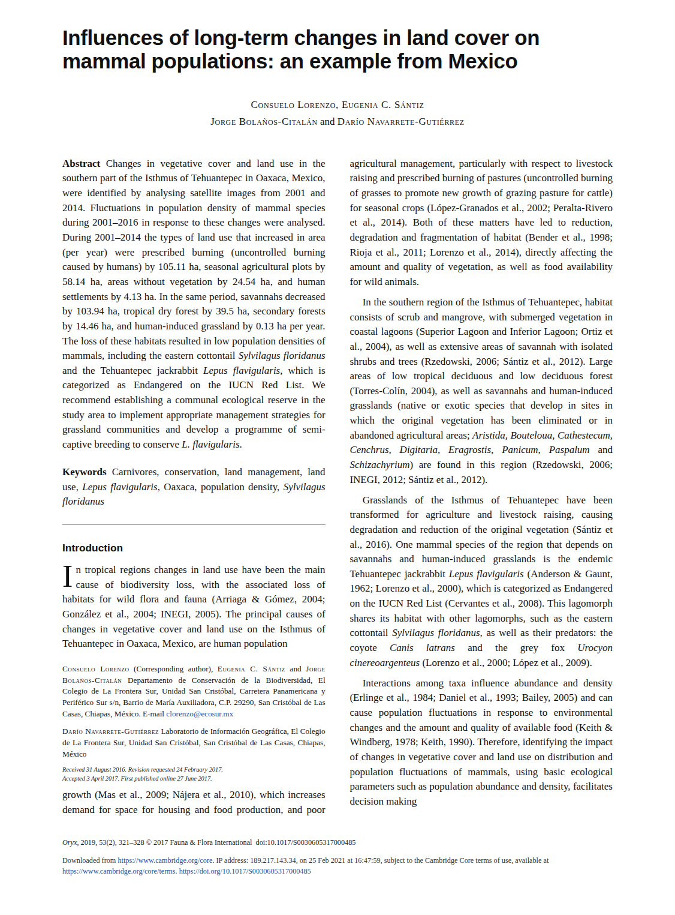Influences of long-term changes in land cover on mammal populations: an example from Mexico
Consuelo Lorenzo, Eugenia C. Sántiz
Jorge Bolaños-Citalán and Darío Navarrete-Gutiérrez
Abstract Changes in vegetative cover and land use in the southern part of the Isthmus of Tehuantepec in Oaxaca, Mexico, were identified by analysing satellite images from 2001 and 2014. Fluctuations in population density of mammal species during 2001–2016 in response to these changes were analysed. During 2001–2014 the types of land use that increased in area (per year) were prescribed burning (uncontrolled burning caused by humans) by 105.11 ha, seasonal agricultural plots by 58.14 ha, areas without vegetation by 24.54 ha, and human settlements by 4.13 ha. In the same period, savannahs decreased by 103.94 ha, tropical dry forest by 39.5 ha, secondary forests by 14.46 ha, and human-induced grassland by 0.13 ha per year. The loss of these habitats resulted in low population densities of mammals, including the eastern cottontail Sylvilagus floridanus and the Tehuantepec jackrabbit Lepus flavigularis, which is categorized as Endangered on the IUCN Red List. We recommend establishing a communal ecological reserve in the study area to implement appropriate management strategies for grassland communities and develop a programme of semi-captive breeding to conserve L. flavigularis.
Keywords Carnivores, conservation, land management, land use, Lepus flavigularis, Oaxaca, population density, Sylvilagus floridanus
Introduction
In tropical regions changes in land use have been the main cause of biodiversity loss, with the associated loss of habitats for wild flora and fauna (Arriaga & Gómez, 2004; González et al., 2004; INEGI, 2005). The principal causes of changes in vegetative cover and land use on the Isthmus of Tehuantepec in Oaxaca, Mexico, are human population
Consuelo Lorenzo (Corresponding author), Eugenia C. Sántiz and Jorge Bolaños-Citalán Departamento de Conservación de la Biodiversidad, El Colegio de La Frontera Sur, Unidad San Cristóbal, Carretera Panamericana y Periférico Sur s/n, Barrio de María Auxiliadora, C.P. 29290, San Cristóbal de Las Casas, Chiapas, México. E-mail clorenzo@ecosur.mx
Darío Navarrete-Gutiérrez Laboratorio de Información Geográfica, El Colegio de La Frontera Sur, Unidad San Cristóbal, San Cristóbal de Las Casas, Chiapas, México
Received 31 August 2016. Revision requested 24 February 2017.
Accepted 3 April 2017. First published online 27 June 2017.
growth (Mas et al., 2009; Nájera et al., 2010), which increases demand for space for housing and food production, and poor agricultural management, particularly with respect to livestock raising and prescribed burning of pastures (uncontrolled burning of grasses to promote new growth of grazing pasture for cattle) for seasonal crops (López-Granados et al., 2002; Peralta-Rivero et al., 2014). Both of these matters have led to reduction, degradation and fragmentation of habitat (Bender et al., 1998; Rioja et al., 2011; Lorenzo et al., 2014), directly affecting the amount and quality of vegetation, as well as food availability for wild animals.
In the southern region of the Isthmus of Tehuantepec, habitat consists of scrub and mangrove, with submerged vegetation in coastal lagoons (Superior Lagoon and Inferior Lagoon; Ortiz et al., 2004), as well as extensive areas of savannah with isolated shrubs and trees (Rzedowski, 2006; Sántiz et al., 2012). Large areas of low tropical deciduous and low deciduous forest (Torres-Colín, 2004), as well as savannahs and human-induced grasslands (native or exotic species that develop in sites in which the original vegetation has been eliminated or in abandoned agricultural areas; Aristida, Bouteloua, Cathestecum, Cenchrus, Digitaria, Eragrostis, Panicum, Paspalum and Schizachyrium) are found in this region (Rzedowski, 2006; INEGI, 2012; Sántiz et al., 2012).
Grasslands of the Isthmus of Tehuantepec have been transformed for agriculture and livestock raising, causing degradation and reduction of the original vegetation (Sántiz et al., 2016). One mammal species of the region that depends on savannahs and human-induced grasslands is the endemic Tehuantepec jackrabbit Lepus flavigularis (Anderson & Gaunt, 1962; Lorenzo et al., 2000), which is categorized as Endangered on the IUCN Red List (Cervantes et al., 2008). This lagomorph shares its habitat with other lagomorphs, such as the eastern cottontail Sylvilagus floridanus, as well as their predators: the coyote Canis latrans and the grey fox Urocyon cinereoargenteus (Lorenzo et al., 2000; López et al., 2009).
Interactions among taxa influence abundance and density (Erlinge et al., 1984; Daniel et al., 1993; Bailey, 2005) and can cause population fluctuations in response to environmental changes and the amount and quality of available food (Keith & Windberg, 1978; Keith, 1990). Therefore, identifying the impact of changes in vegetative cover and land use on distribution and population fluctuations of mammals, using basic ecological parameters such as population abundance and density, facilitates decision making
Oryx, 2019, 53(2), 321–328 © 2017 Fauna & Flora International doi:10.1017/S0030605317000485
Downloaded from https://www.cambridge.org/core. IP address: 189.217.143.34, on 25 Feb 2021 at 16:47:59, subject to the Cambridge Core terms of use, available at https://www.cambridge.org/core/terms. https://doi.org/10.1017/S0030605317000485